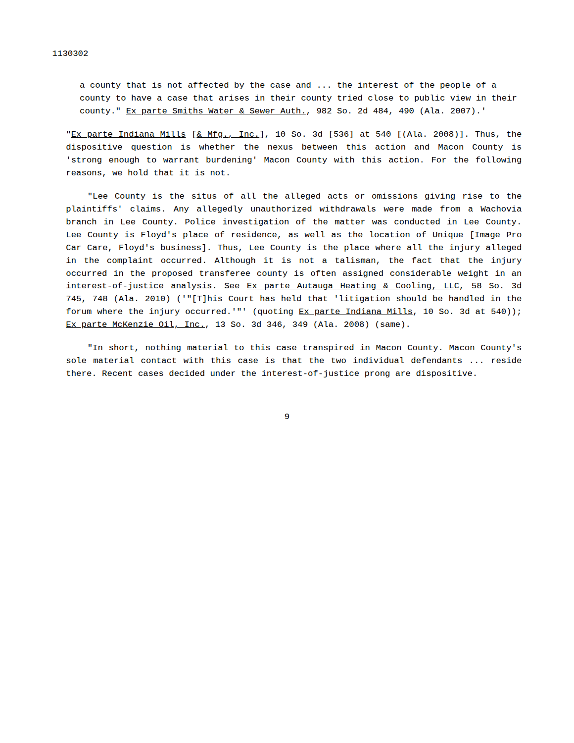1130302
a county that is not affected by the case and ... the interest of the people of a county to have a case that arises in their county tried close to public view in their county." Ex parte Smiths Water & Sewer Auth., 982 So. 2d 484, 490 (Ala. 2007).'
"Ex parte Indiana Mills [& Mfg., Inc.], 10 So. 3d [536] at 540 [(Ala. 2008)]. Thus, the dispositive question is whether the nexus between this action and Macon County is 'strong enough to warrant burdening' Macon County with this action. For the following reasons, we hold that it is not.
"Lee County is the situs of all the alleged acts or omissions giving rise to the plaintiffs' claims. Any allegedly unauthorized withdrawals were made from a Wachovia branch in Lee County. Police investigation of the matter was conducted in Lee County. Lee County is Floyd's place of residence, as well as the location of Unique [Image Pro Car Care, Floyd's business]. Thus, Lee County is the place where all the injury alleged in the complaint occurred. Although it is not a talisman, the fact that the injury occurred in the proposed transferee county is often assigned considerable weight in an interest-of-justice analysis. See Ex parte Autauga Heating & Cooling, LLC, 58 So. 3d 745, 748 (Ala. 2010) ('"[T]his Court has held that 'litigation should be handled in the forum where the injury occurred.'"' (quoting Ex parte Indiana Mills, 10 So. 3d at 540)); Ex parte McKenzie Oil, Inc., 13 So. 3d 346, 349 (Ala. 2008) (same).
"In short, nothing material to this case transpired in Macon County. Macon County's sole material contact with this case is that the two individual defendants ... reside there. Recent cases decided under the interest-of-justice prong are dispositive.
9